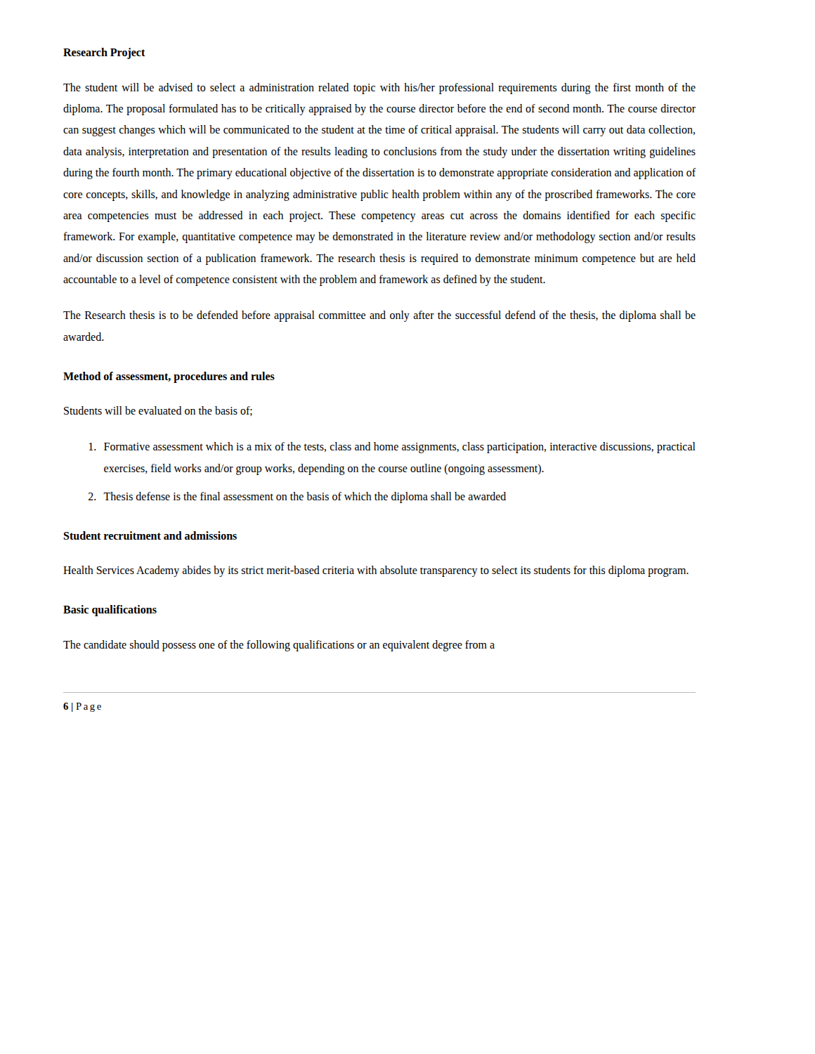Research Project
The student will be advised to select a administration related topic with his/her professional requirements during the first month of the diploma. The proposal formulated has to be critically appraised by the course director before the end of second month. The course director can suggest changes which will be communicated to the student at the time of critical appraisal. The students will carry out data collection, data analysis, interpretation and presentation of the results leading to conclusions from the study under the dissertation writing guidelines during the fourth month. The primary educational objective of the dissertation is to demonstrate appropriate consideration and application of core concepts, skills, and knowledge in analyzing administrative public health problem within any of the proscribed frameworks. The core area competencies must be addressed in each project. These competency areas cut across the domains identified for each specific framework. For example, quantitative competence may be demonstrated in the literature review and/or methodology section and/or results and/or discussion section of a publication framework. The research thesis is required to demonstrate minimum competence but are held accountable to a level of competence consistent with the problem and framework as defined by the student.
The Research thesis is to be defended before appraisal committee and only after the successful defend of the thesis, the diploma shall be awarded.
Method of assessment, procedures and rules
Students will be evaluated on the basis of;
Formative assessment which is a mix of the tests, class and home assignments, class participation, interactive discussions, practical exercises, field works and/or group works, depending on the course outline (ongoing assessment).
Thesis defense is the final assessment on the basis of which the diploma shall be awarded
Student recruitment and admissions
Health Services Academy abides by its strict merit-based criteria with absolute transparency to select its students for this diploma program.
Basic qualifications
The candidate should possess one of the following qualifications or an equivalent degree from a
6 | Page